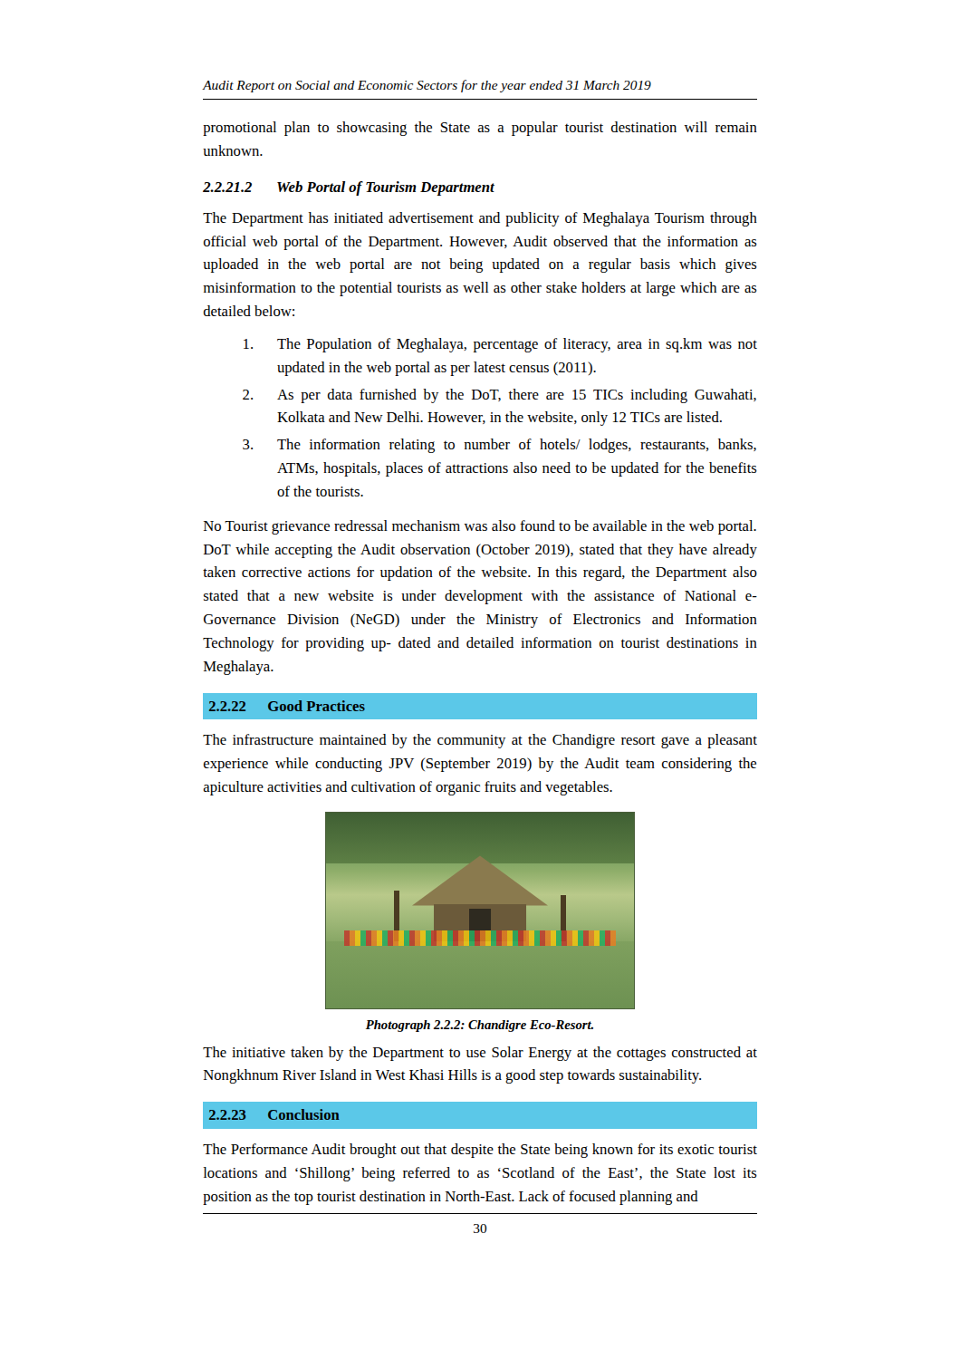Audit Report on Social and Economic Sectors for the year ended 31 March 2019
promotional plan to showcasing the State as a popular tourist destination will remain unknown.
2.2.21.2 Web Portal of Tourism Department
The Department has initiated advertisement and publicity of Meghalaya Tourism through official web portal of the Department. However, Audit observed that the information as uploaded in the web portal are not being updated on a regular basis which gives misinformation to the potential tourists as well as other stake holders at large which are as detailed below:
The Population of Meghalaya, percentage of literacy, area in sq.km was not updated in the web portal as per latest census (2011).
As per data furnished by the DoT, there are 15 TICs including Guwahati, Kolkata and New Delhi. However, in the website, only 12 TICs are listed.
The information relating to number of hotels/ lodges, restaurants, banks, ATMs, hospitals, places of attractions also need to be updated for the benefits of the tourists.
No Tourist grievance redressal mechanism was also found to be available in the web portal. DoT while accepting the Audit observation (October 2019), stated that they have already taken corrective actions for updation of the website. In this regard, the Department also stated that a new website is under development with the assistance of National e-Governance Division (NeGD) under the Ministry of Electronics and Information Technology for providing up- dated and detailed information on tourist destinations in Meghalaya.
2.2.22 Good Practices
The infrastructure maintained by the community at the Chandigre resort gave a pleasant experience while conducting JPV (September 2019) by the Audit team considering the apiculture activities and cultivation of organic fruits and vegetables.
Photograph 2.2.2: Chandigre Eco-Resort.
The initiative taken by the Department to use Solar Energy at the cottages constructed at Nongkhnum River Island in West Khasi Hills is a good step towards sustainability.
2.2.23 Conclusion
The Performance Audit brought out that despite the State being known for its exotic tourist locations and ‘Shillong’ being referred to as ‘Scotland of the East’, the State lost its position as the top tourist destination in North-East. Lack of focused planning and
30